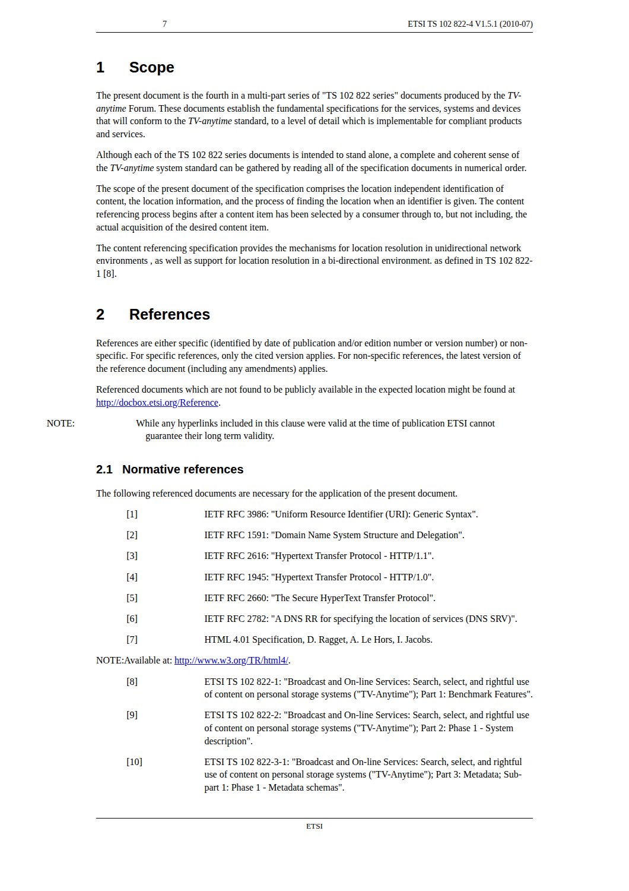7 ETSI TS 102 822-4 V1.5.1 (2010-07)
1 Scope
The present document is the fourth in a multi-part series of "TS 102 822 series" documents produced by the TV-anytime Forum. These documents establish the fundamental specifications for the services, systems and devices that will conform to the TV-anytime standard, to a level of detail which is implementable for compliant products and services.
Although each of the TS 102 822 series documents is intended to stand alone, a complete and coherent sense of the TV-anytime system standard can be gathered by reading all of the specification documents in numerical order.
The scope of the present document of the specification comprises the location independent identification of content, the location information, and the process of finding the location when an identifier is given. The content referencing process begins after a content item has been selected by a consumer through to, but not including, the actual acquisition of the desired content item.
The content referencing specification provides the mechanisms for location resolution in unidirectional network environments , as well as support for location resolution in a bi-directional environment. as defined in TS 102 822-1 [8].
2 References
References are either specific (identified by date of publication and/or edition number or version number) or non-specific. For specific references, only the cited version applies. For non-specific references, the latest version of the reference document (including any amendments) applies.
Referenced documents which are not found to be publicly available in the expected location might be found at http://docbox.etsi.org/Reference.
NOTE: While any hyperlinks included in this clause were valid at the time of publication ETSI cannot guarantee their long term validity.
2.1 Normative references
The following referenced documents are necessary for the application of the present document.
[1] IETF RFC 3986: "Uniform Resource Identifier (URI): Generic Syntax".
[2] IETF RFC 1591: "Domain Name System Structure and Delegation".
[3] IETF RFC 2616: "Hypertext Transfer Protocol - HTTP/1.1".
[4] IETF RFC 1945: "Hypertext Transfer Protocol - HTTP/1.0".
[5] IETF RFC 2660: "The Secure HyperText Transfer Protocol".
[6] IETF RFC 2782: "A DNS RR for specifying the location of services (DNS SRV)".
[7] HTML 4.01 Specification, D. Ragget, A. Le Hors, I. Jacobs.
NOTE: Available at: http://www.w3.org/TR/html4/.
[8] ETSI TS 102 822-1: "Broadcast and On-line Services: Search, select, and rightful use of content on personal storage systems ("TV-Anytime"); Part 1: Benchmark Features".
[9] ETSI TS 102 822-2: "Broadcast and On-line Services: Search, select, and rightful use of content on personal storage systems ("TV-Anytime"); Part 2: Phase 1 - System description".
[10] ETSI TS 102 822-3-1: "Broadcast and On-line Services: Search, select, and rightful use of content on personal storage systems ("TV-Anytime"); Part 3: Metadata; Sub-part 1: Phase 1 - Metadata schemas".
ETSI